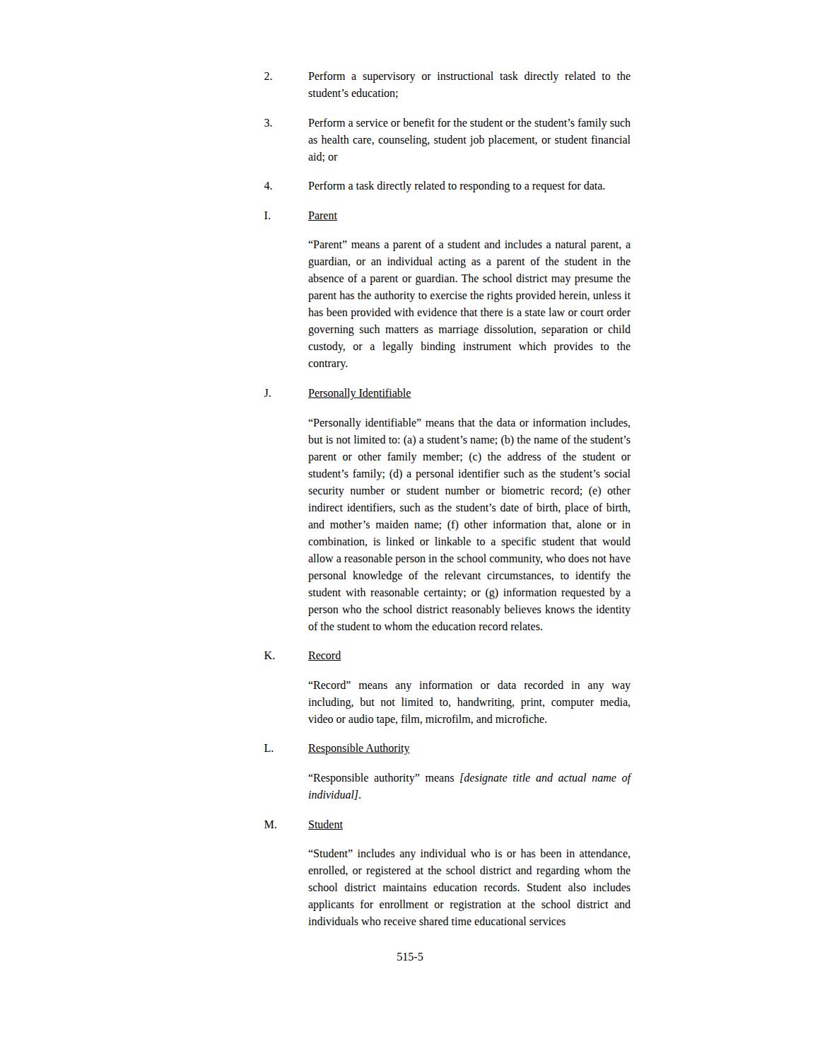2. Perform a supervisory or instructional task directly related to the student’s education;
3. Perform a service or benefit for the student or the student’s family such as health care, counseling, student job placement, or student financial aid; or
4. Perform a task directly related to responding to a request for data.
I. Parent
“Parent” means a parent of a student and includes a natural parent, a guardian, or an individual acting as a parent of the student in the absence of a parent or guardian. The school district may presume the parent has the authority to exercise the rights provided herein, unless it has been provided with evidence that there is a state law or court order governing such matters as marriage dissolution, separation or child custody, or a legally binding instrument which provides to the contrary.
J. Personally Identifiable
“Personally identifiable” means that the data or information includes, but is not limited to: (a) a student’s name; (b) the name of the student’s parent or other family member; (c) the address of the student or student’s family; (d) a personal identifier such as the student’s social security number or student number or biometric record; (e) other indirect identifiers, such as the student’s date of birth, place of birth, and mother’s maiden name; (f) other information that, alone or in combination, is linked or linkable to a specific student that would allow a reasonable person in the school community, who does not have personal knowledge of the relevant circumstances, to identify the student with reasonable certainty; or (g) information requested by a person who the school district reasonably believes knows the identity of the student to whom the education record relates.
K. Record
“Record” means any information or data recorded in any way including, but not limited to, handwriting, print, computer media, video or audio tape, film, microfilm, and microfiche.
L. Responsible Authority
“Responsible authority” means [designate title and actual name of individual].
M. Student
“Student” includes any individual who is or has been in attendance, enrolled, or registered at the school district and regarding whom the school district maintains education records. Student also includes applicants for enrollment or registration at the school district and individuals who receive shared time educational services
515-5